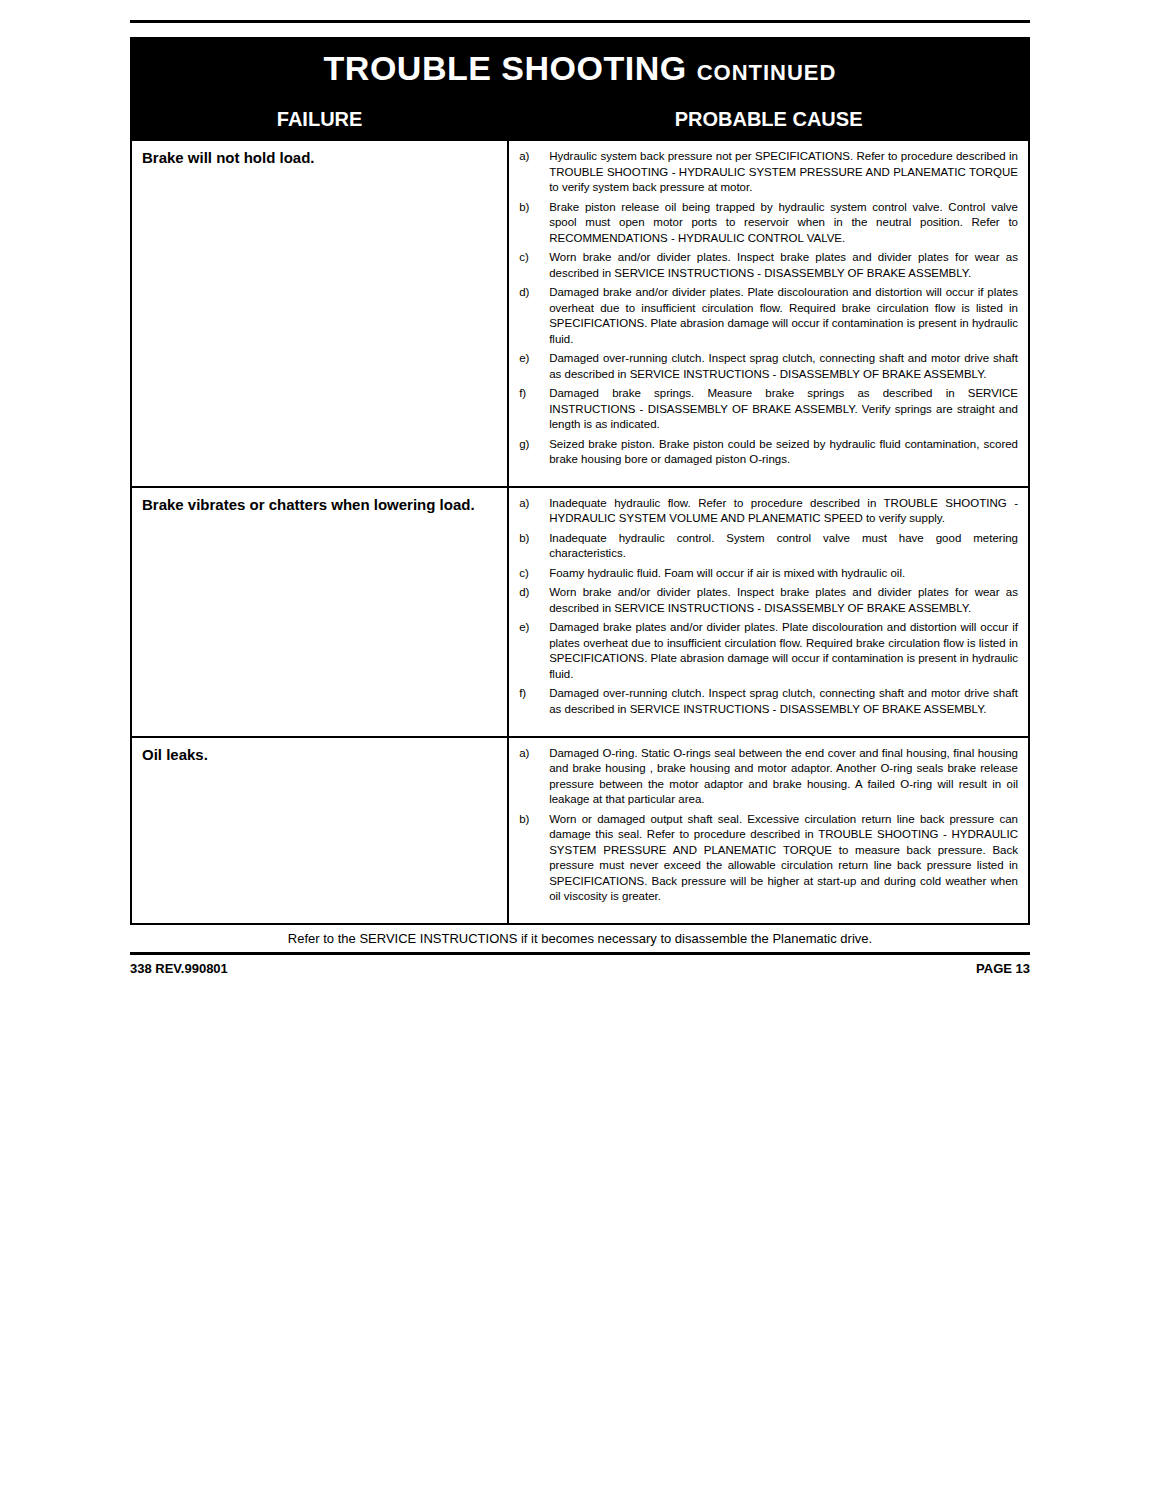TROUBLE SHOOTING CONTINUED
| FAILURE | PROBABLE CAUSE |
| --- | --- |
| Brake will not hold load. | a) Hydraulic system back pressure not per SPECIFICATIONS. Refer to procedure described in TROUBLE SHOOTING - HYDRAULIC SYSTEM PRESSURE AND PLANEMATIC TORQUE to verify system back pressure at motor. b) Brake piston release oil being trapped by hydraulic system control valve. Control valve spool must open motor ports to reservoir when in the neutral position. Refer to RECOMMENDATIONS - HYDRAULIC CONTROL VALVE. c) Worn brake and/or divider plates. Inspect brake plates and divider plates for wear as described in SERVICE INSTRUCTIONS - DISASSEMBLY OF BRAKE ASSEMBLY. d) Damaged brake and/or divider plates. Plate discolouration and distortion will occur if plates overheat due to insufficient circulation flow. Required brake circulation flow is listed in SPECIFICATIONS. Plate abrasion damage will occur if contamination is present in hydraulic fluid. e) Damaged over-running clutch. Inspect sprag clutch, connecting shaft and motor drive shaft as described in SERVICE INSTRUCTIONS - DISASSEMBLY OF BRAKE ASSEMBLY. f) Damaged brake springs. Measure brake springs as described in SERVICE INSTRUCTIONS - DISASSEMBLY OF BRAKE ASSEMBLY. Verify springs are straight and length is as indicated. g) Seized brake piston. Brake piston could be seized by hydraulic fluid contamination, scored brake housing bore or damaged piston O-rings. |
| Brake vibrates or chatters when lowering load. | a) Inadequate hydraulic flow. Refer to procedure described in TROUBLE SHOOTING - HYDRAULIC SYSTEM VOLUME AND PLANEMATIC SPEED to verify supply. b) Inadequate hydraulic control. System control valve must have good metering characteristics. c) Foamy hydraulic fluid. Foam will occur if air is mixed with hydraulic oil. d) Worn brake and/or divider plates. Inspect brake plates and divider plates for wear as described in SERVICE INSTRUCTIONS - DISASSEMBLY OF BRAKE ASSEMBLY. e) Damaged brake plates and/or divider plates. Plate discolouration and distortion will occur if plates overheat due to insufficient circulation flow. Required brake circulation flow is listed in SPECIFICATIONS. Plate abrasion damage will occur if contamination is present in hydraulic fluid. f) Damaged over-running clutch. Inspect sprag clutch, connecting shaft and motor drive shaft as described in SERVICE INSTRUCTIONS - DISASSEMBLY OF BRAKE ASSEMBLY. |
| Oil leaks. | a) Damaged O-ring. Static O-rings seal between the end cover and final housing, final housing and brake housing , brake housing and motor adaptor. Another O-ring seals brake release pressure between the motor adaptor and brake housing. A failed O-ring will result in oil leakage at that particular area. b) Worn or damaged output shaft seal. Excessive circulation return line back pressure can damage this seal. Refer to procedure described in TROUBLE SHOOTING - HYDRAULIC SYSTEM PRESSURE AND PLANEMATIC TORQUE to measure back pressure. Back pressure must never exceed the allowable circulation return line back pressure listed in SPECIFICATIONS. Back pressure will be higher at start-up and during cold weather when oil viscosity is greater. |
Refer to the SERVICE INSTRUCTIONS if it becomes necessary to disassemble the Planematic drive.
338 REV.990801 PAGE 13